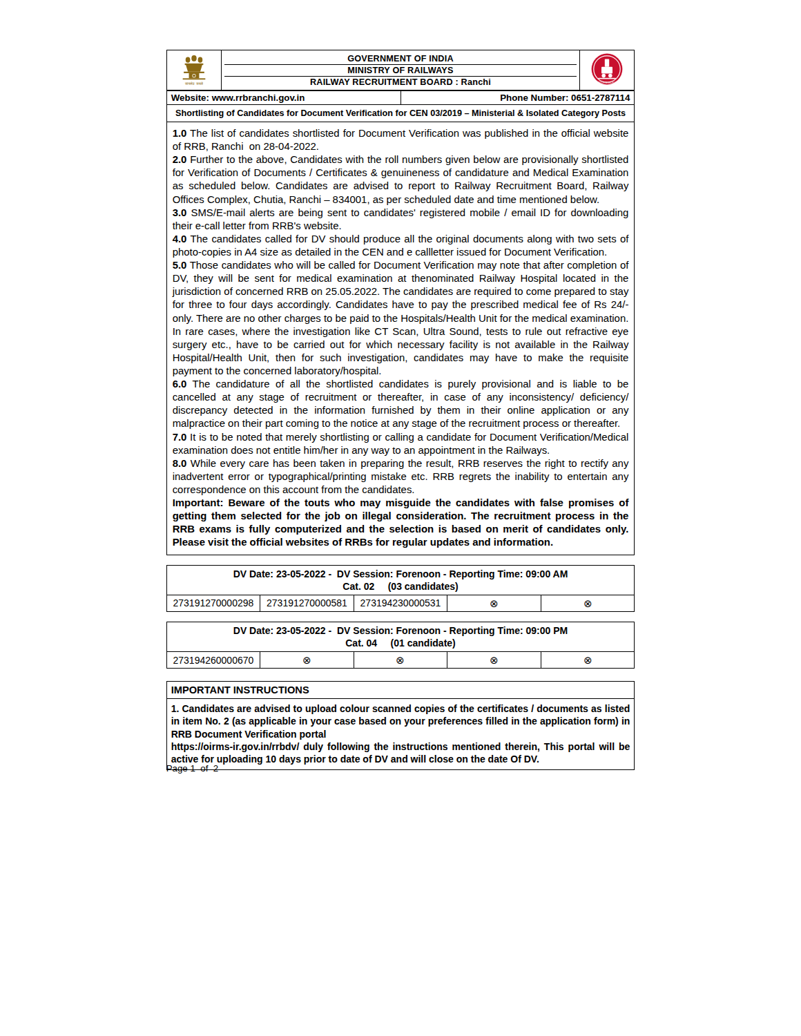| सत्यमेव जयते | / GOVERNMENT OF INDIA / / MINISTRY OF RAILWAYS / / RAILWAY RECRUITMENT BOARD : Ranchi / | INDIAN RAILWAYS |
| Website: www.rrbranchi.gov.in | Phone Number: 0651-2787114 |
Shortlisting of Candidates for Document Verification for CEN 03/2019 – Ministerial & Isolated Category Posts
1.0 The list of candidates shortlisted for Document Verification was published in the official website of RRB, Ranchi on 28-04-2022.
2.0 Further to the above, Candidates with the roll numbers given below are provisionally shortlisted for Verification of Documents / Certificates & genuineness of candidature and Medical Examination as scheduled below. Candidates are advised to report to Railway Recruitment Board, Railway Offices Complex, Chutia, Ranchi – 834001, as per scheduled date and time mentioned below.
3.0 SMS/E-mail alerts are being sent to candidates' registered mobile / email ID for downloading their e-call letter from RRB's website.
4.0 The candidates called for DV should produce all the original documents along with two sets of photo-copies in A4 size as detailed in the CEN and e callletter issued for Document Verification.
5.0 Those candidates who will be called for Document Verification may note that after completion of DV, they will be sent for medical examination at thenominated Railway Hospital located in the jurisdiction of concerned RRB on 25.05.2022. The candidates are required to come prepared to stay for three to four days accordingly. Candidates have to pay the prescribed medical fee of Rs 24/- only. There are no other charges to be paid to the Hospitals/Health Unit for the medical examination. In rare cases, where the investigation like CT Scan, Ultra Sound, tests to rule out refractive eye surgery etc., have to be carried out for which necessary facility is not available in the Railway Hospital/Health Unit, then for such investigation, candidates may have to make the requisite payment to the concerned laboratory/hospital.
6.0 The candidature of all the shortlisted candidates is purely provisional and is liable to be cancelled at any stage of recruitment or thereafter, in case of any inconsistency/ deficiency/ discrepancy detected in the information furnished by them in their online application or any malpractice on their part coming to the notice at any stage of the recruitment process or thereafter.
7.0 It is to be noted that merely shortlisting or calling a candidate for Document Verification/Medical examination does not entitle him/her in any way to an appointment in the Railways.
8.0 While every care has been taken in preparing the result, RRB reserves the right to rectify any inadvertent error or typographical/printing mistake etc. RRB regrets the inability to entertain any correspondence on this account from the candidates.
Important: Beware of the touts who may misguide the candidates with false promises of getting them selected for the job on illegal consideration. The recruitment process in the RRB exams is fully computerized and the selection is based on merit of candidates only. Please visit the official websites of RRBs for regular updates and information.
| DV Date: 23-05-2022 - DV Session: Forenoon - Reporting Time: 09:00 AM Cat. 02 (03 candidates) |
| 273191270000298 | 273191270000581 | 273194230000531 | ⊗ | ⊗ |
| DV Date: 23-05-2022 - DV Session: Forenoon - Reporting Time: 09:00 PM Cat. 04 (01 candidate) |
| 273194260000670 | ⊗ | ⊗ | ⊗ | ⊗ |
IMPORTANT INSTRUCTIONS
1. Candidates are advised to upload colour scanned copies of the certificates / documents as listed in item No. 2 (as applicable in your case based on your preferences filled in the application form) in RRB Document Verification portal
https://oirms-ir.gov.in/rrbdv/ duly following the instructions mentioned therein, This portal will be active for uploading 10 days prior to date of DV and will close on the date Of DV.
Page 1 of 2